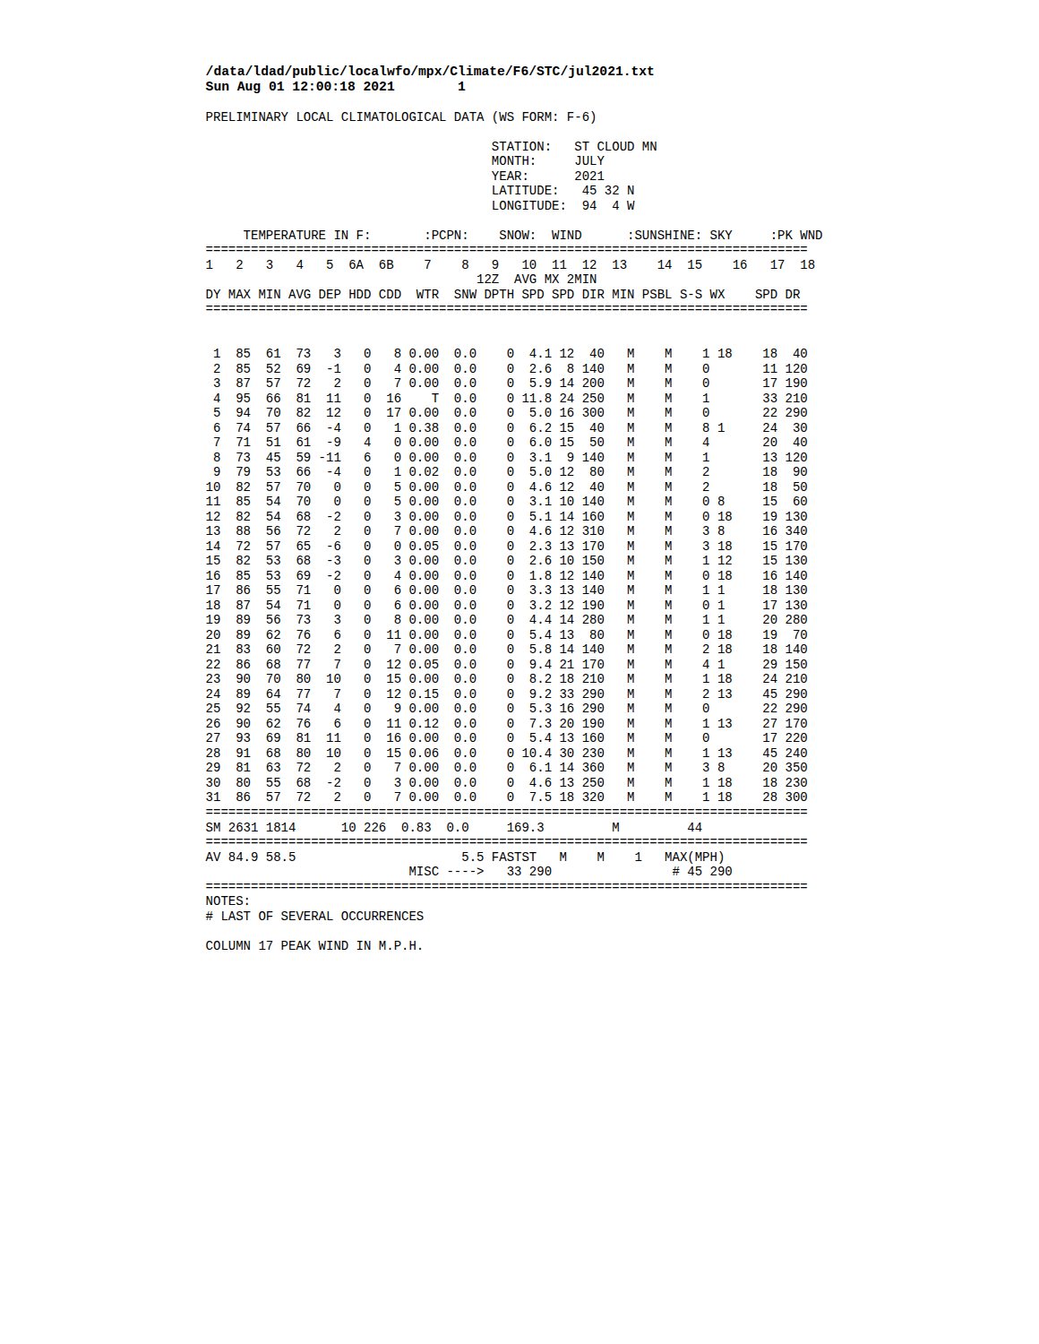/data/ldad/public/localwfo/mpx/Climate/F6/STC/jul2021.txt
Sun Aug 01 12:00:18 2021 1
PRELIMINARY LOCAL CLIMATOLOGICAL DATA (WS FORM: F-6)

                                      STATION:   ST CLOUD MN
                                      MONTH:     JULY
                                      YEAR:      2021
                                      LATITUDE:   45 32 N
                                      LONGITUDE:  94  4 W

     TEMPERATURE IN F:       :PCPN:    SNOW:  WIND      :SUNSHINE: SKY     :PK WND
================================================================================
1   2   3   4   5  6A  6B    7    8   9   10  11  12  13    14  15    16   17  18
                                    12Z  AVG MX 2MIN
DY MAX MIN AVG DEP HDD CDD  WTR  SNW DPTH SPD SPD DIR MIN PSBL S-S WX    SPD DR
================================================================================


 1  85  61  73   3   0   8 0.00  0.0    0  4.1 12  40   M    M    1 18    18  40
 2  85  52  69  -1   0   4 0.00  0.0    0  2.6  8 140   M    M    0       11 120
 3  87  57  72   2   0   7 0.00  0.0    0  5.9 14 200   M    M    0       17 190
 4  95  66  81  11   0  16    T  0.0    0 11.8 24 250   M    M    1       33 210
 5  94  70  82  12   0  17 0.00  0.0    0  5.0 16 300   M    M    0       22 290
 6  74  57  66  -4   0   1 0.38  0.0    0  6.2 15  40   M    M    8 1     24  30
 7  71  51  61  -9   4   0 0.00  0.0    0  6.0 15  50   M    M    4       20  40
 8  73  45  59 -11   6   0 0.00  0.0    0  3.1  9 140   M    M    1       13 120
 9  79  53  66  -4   0   1 0.02  0.0    0  5.0 12  80   M    M    2       18  90
10  82  57  70   0   0   5 0.00  0.0    0  4.6 12  40   M    M    2       18  50
11  85  54  70   0   0   5 0.00  0.0    0  3.1 10 140   M    M    0 8     15  60
12  82  54  68  -2   0   3 0.00  0.0    0  5.1 14 160   M    M    0 18    19 130
13  88  56  72   2   0   7 0.00  0.0    0  4.6 12 310   M    M    3 8     16 340
14  72  57  65  -6   0   0 0.05  0.0    0  2.3 13 170   M    M    3 18    15 170
15  82  53  68  -3   0   3 0.00  0.0    0  2.6 10 150   M    M    1 12    15 130
16  85  53  69  -2   0   4 0.00  0.0    0  1.8 12 140   M    M    0 18    16 140
17  86  55  71   0   0   6 0.00  0.0    0  3.3 13 140   M    M    1 1     18 130
18  87  54  71   0   0   6 0.00  0.0    0  3.2 12 190   M    M    0 1     17 130
19  89  56  73   3   0   8 0.00  0.0    0  4.4 14 280   M    M    1 1     20 280
20  89  62  76   6   0  11 0.00  0.0    0  5.4 13  80   M    M    0 18    19  70
21  83  60  72   2   0   7 0.00  0.0    0  5.8 14 140   M    M    2 18    18 140
22  86  68  77   7   0  12 0.05  0.0    0  9.4 21 170   M    M    4 1     29 150
23  90  70  80  10   0  15 0.00  0.0    0  8.2 18 210   M    M    1 18    24 210
24  89  64  77   7   0  12 0.15  0.0    0  9.2 33 290   M    M    2 13    45 290
25  92  55  74   4   0   9 0.00  0.0    0  5.3 16 290   M    M    0       22 290
26  90  62  76   6   0  11 0.12  0.0    0  7.3 20 190   M    M    1 13    27 170
27  93  69  81  11   0  16 0.00  0.0    0  5.4 13 160   M    M    0       17 220
28  91  68  80  10   0  15 0.06  0.0    0 10.4 30 230   M    M    1 13    45 240
29  81  63  72   2   0   7 0.00  0.0    0  6.1 14 360   M    M    3 8     20 350
30  80  55  68  -2   0   3 0.00  0.0    0  4.6 13 250   M    M    1 18    18 230
31  86  57  72   2   0   7 0.00  0.0    0  7.5 18 320   M    M    1 18    28 300
================================================================================
SM 2631 1814      10 226  0.83  0.0     169.3         M         44
================================================================================
AV 84.9 58.5                      5.5 FASTST   M    M    1   MAX(MPH)
                           MISC ---->   33 290                # 45 290
================================================================================
NOTES:
# LAST OF SEVERAL OCCURRENCES

COLUMN 17 PEAK WIND IN M.P.H.